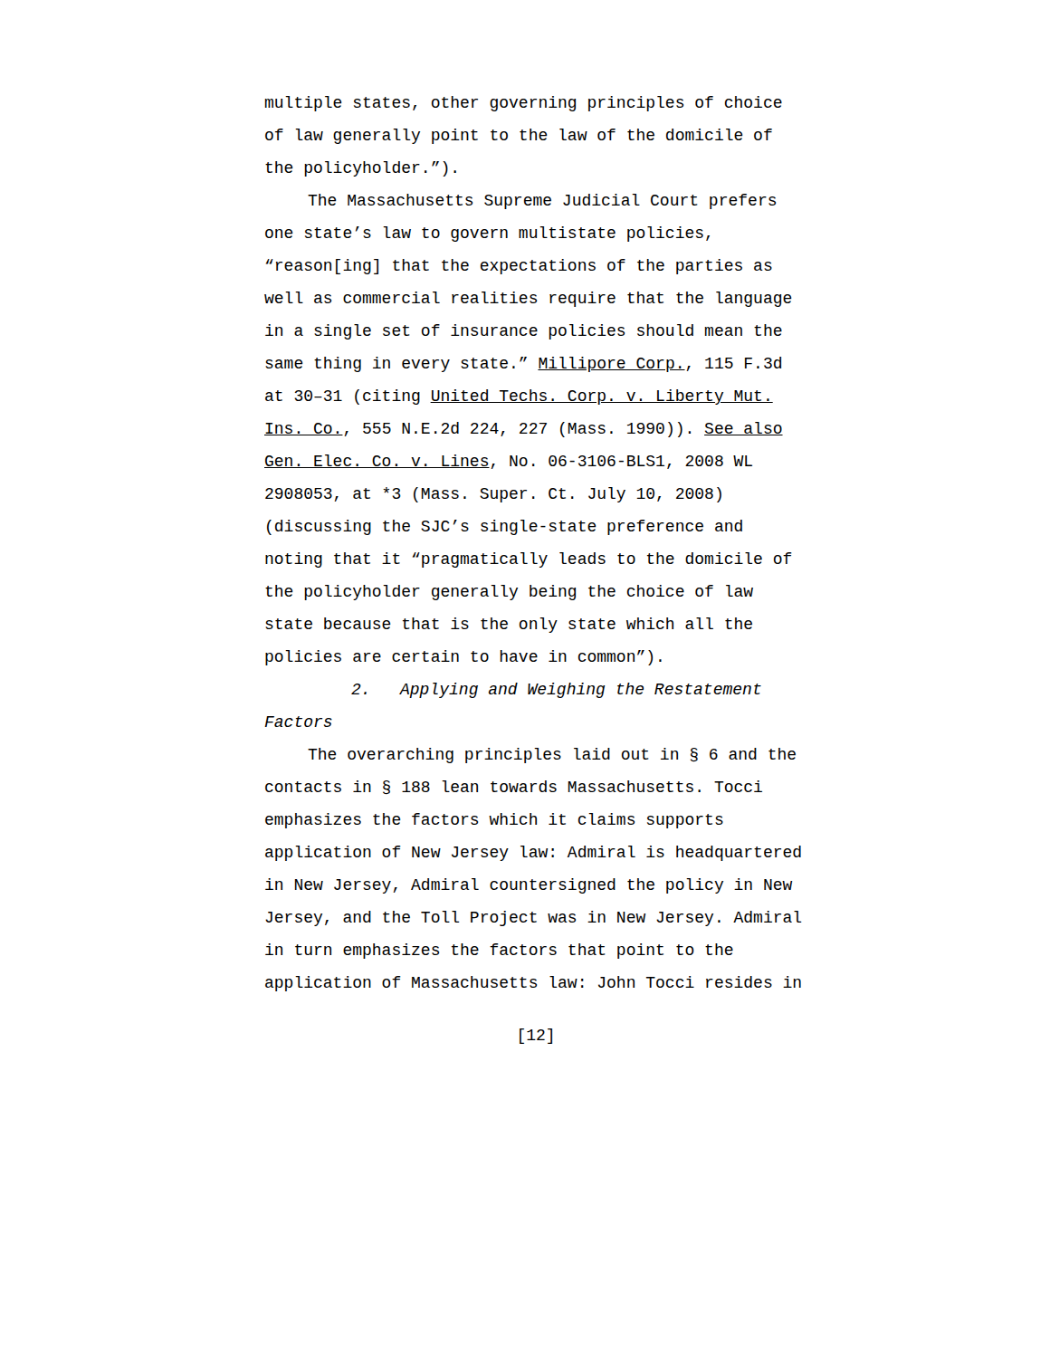multiple states, other governing principles of choice of law generally point to the law of the domicile of the policyholder.”).
The Massachusetts Supreme Judicial Court prefers one state’s law to govern multistate policies, “reason[ing] that the expectations of the parties as well as commercial realities require that the language in a single set of insurance policies should mean the same thing in every state.” Millipore Corp., 115 F.3d at 30–31 (citing United Techs. Corp. v. Liberty Mut. Ins. Co., 555 N.E.2d 224, 227 (Mass. 1990)). See also Gen. Elec. Co. v. Lines, No. 06-3106-BLS1, 2008 WL 2908053, at *3 (Mass. Super. Ct. July 10, 2008) (discussing the SJC’s single-state preference and noting that it “pragmatically leads to the domicile of the policyholder generally being the choice of law state because that is the only state which all the policies are certain to have in common”).
2. Applying and Weighing the Restatement Factors
The overarching principles laid out in § 6 and the contacts in § 188 lean towards Massachusetts. Tocci emphasizes the factors which it claims supports application of New Jersey law: Admiral is headquartered in New Jersey, Admiral countersigned the policy in New Jersey, and the Toll Project was in New Jersey. Admiral in turn emphasizes the factors that point to the application of Massachusetts law: John Tocci resides in
[12]